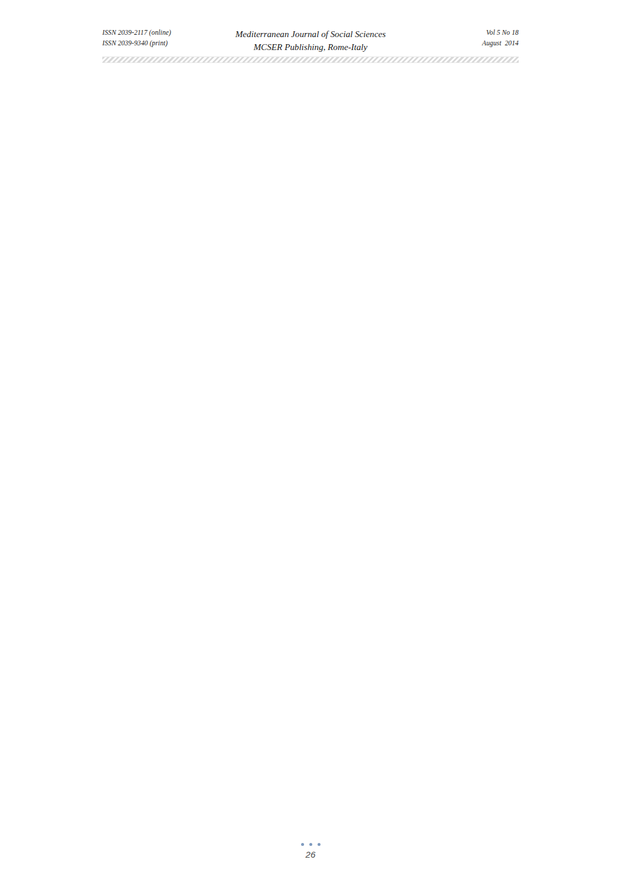ISSN 2039-2117 (online)
ISSN 2039-9340 (print)
Mediterranean Journal of Social Sciences
MCSER Publishing, Rome-Italy
Vol 5 No 18
August 2014
This page contains no body text.
26